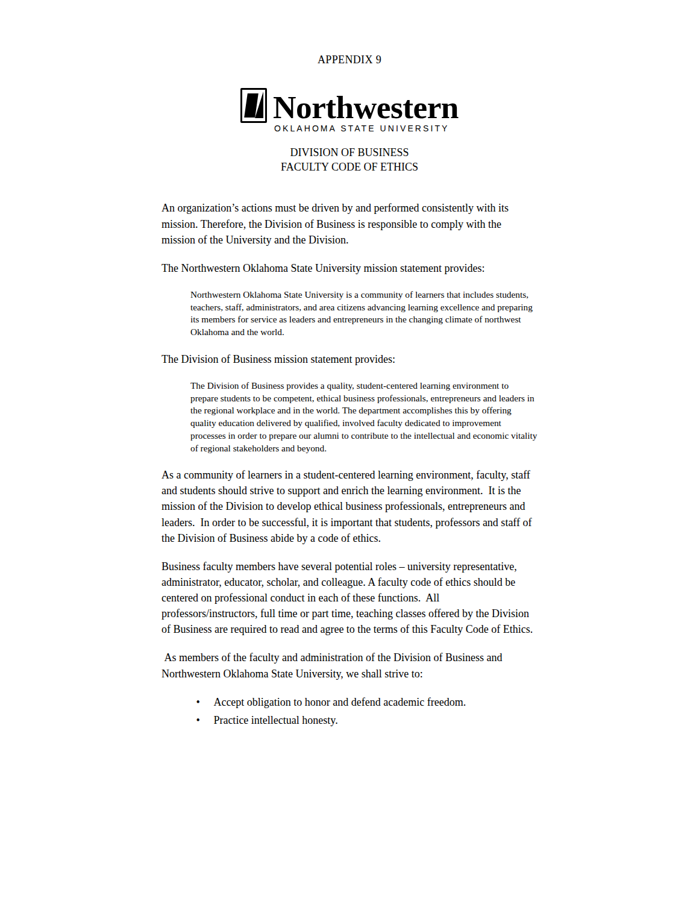APPENDIX 9
Northwestern
OKLAHOMA STATE UNIVERSITY
DIVISION OF BUSINESS
FACULTY CODE OF ETHICS
An organization’s actions must be driven by and performed consistently with its mission. Therefore, the Division of Business is responsible to comply with the mission of the University and the Division.
The Northwestern Oklahoma State University mission statement provides:
Northwestern Oklahoma State University is a community of learners that includes students, teachers, staff, administrators, and area citizens advancing learning excellence and preparing its members for service as leaders and entrepreneurs in the changing climate of northwest Oklahoma and the world.
The Division of Business mission statement provides:
The Division of Business provides a quality, student-centered learning environment to prepare students to be competent, ethical business professionals, entrepreneurs and leaders in the regional workplace and in the world. The department accomplishes this by offering quality education delivered by qualified, involved faculty dedicated to improvement processes in order to prepare our alumni to contribute to the intellectual and economic vitality of regional stakeholders and beyond.
As a community of learners in a student-centered learning environment, faculty, staff and students should strive to support and enrich the learning environment. It is the mission of the Division to develop ethical business professionals, entrepreneurs and leaders. In order to be successful, it is important that students, professors and staff of the Division of Business abide by a code of ethics.
Business faculty members have several potential roles – university representative, administrator, educator, scholar, and colleague. A faculty code of ethics should be centered on professional conduct in each of these functions. All professors/instructors, full time or part time, teaching classes offered by the Division of Business are required to read and agree to the terms of this Faculty Code of Ethics.
As members of the faculty and administration of the Division of Business and Northwestern Oklahoma State University, we shall strive to:
Accept obligation to honor and defend academic freedom.
Practice intellectual honesty.